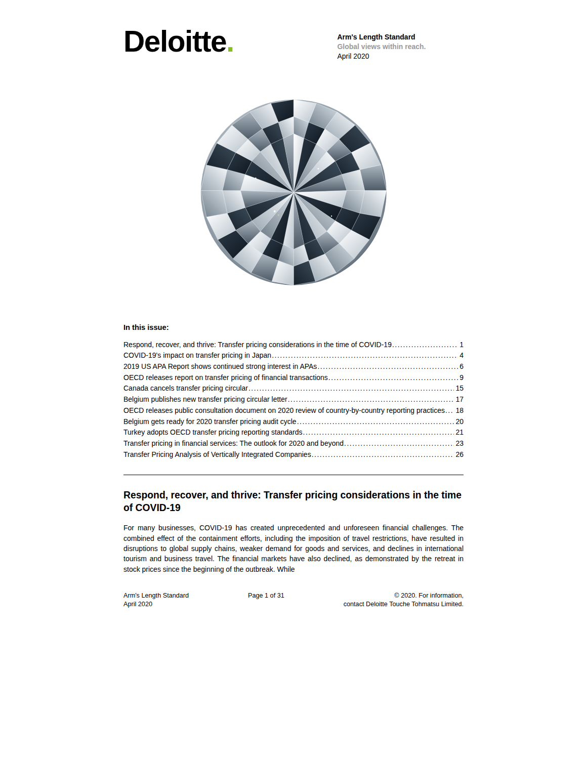Deloitte.
Arm's Length Standard
Global views within reach.
April 2020
In this issue:
Respond, recover, and thrive: Transfer pricing considerations in the time of COVID-19 .......................................................................................................................... 1
COVID-19's impact on transfer pricing in Japan .......................................................................................................................... 4
2019 US APA Report shows continued strong interest in APAs .......................................................................................................................... 6
OECD releases report on transfer pricing of financial transactions .......................................................................................................................... 9
Canada cancels transfer pricing circular .......................................................................................................................... 15
Belgium publishes new transfer pricing circular letter .......................................................................................................................... 17
OECD releases public consultation document on 2020 review of country-by-country reporting practices .......................................................................................................................... 18
Belgium gets ready for 2020 transfer pricing audit cycle .......................................................................................................................... 20
Turkey adopts OECD transfer pricing reporting standards .......................................................................................................................... 21
Transfer pricing in financial services: The outlook for 2020 and beyond .......................................................................................................................... 23
Transfer Pricing Analysis of Vertically Integrated Companies .......................................................................................................................... 26
Respond, recover, and thrive: Transfer pricing considerations in the time of COVID-19
For many businesses, COVID-19 has created unprecedented and unforeseen financial challenges. The combined effect of the containment efforts, including the imposition of travel restrictions, have resulted in disruptions to global supply chains, weaker demand for goods and services, and declines in international tourism and business travel. The financial markets have also declined, as demonstrated by the retreat in stock prices since the beginning of the outbreak. While
Arm's Length Standard
April 2020
Page 1 of 31
© 2020. For information,
contact Deloitte Touche Tohmatsu Limited.